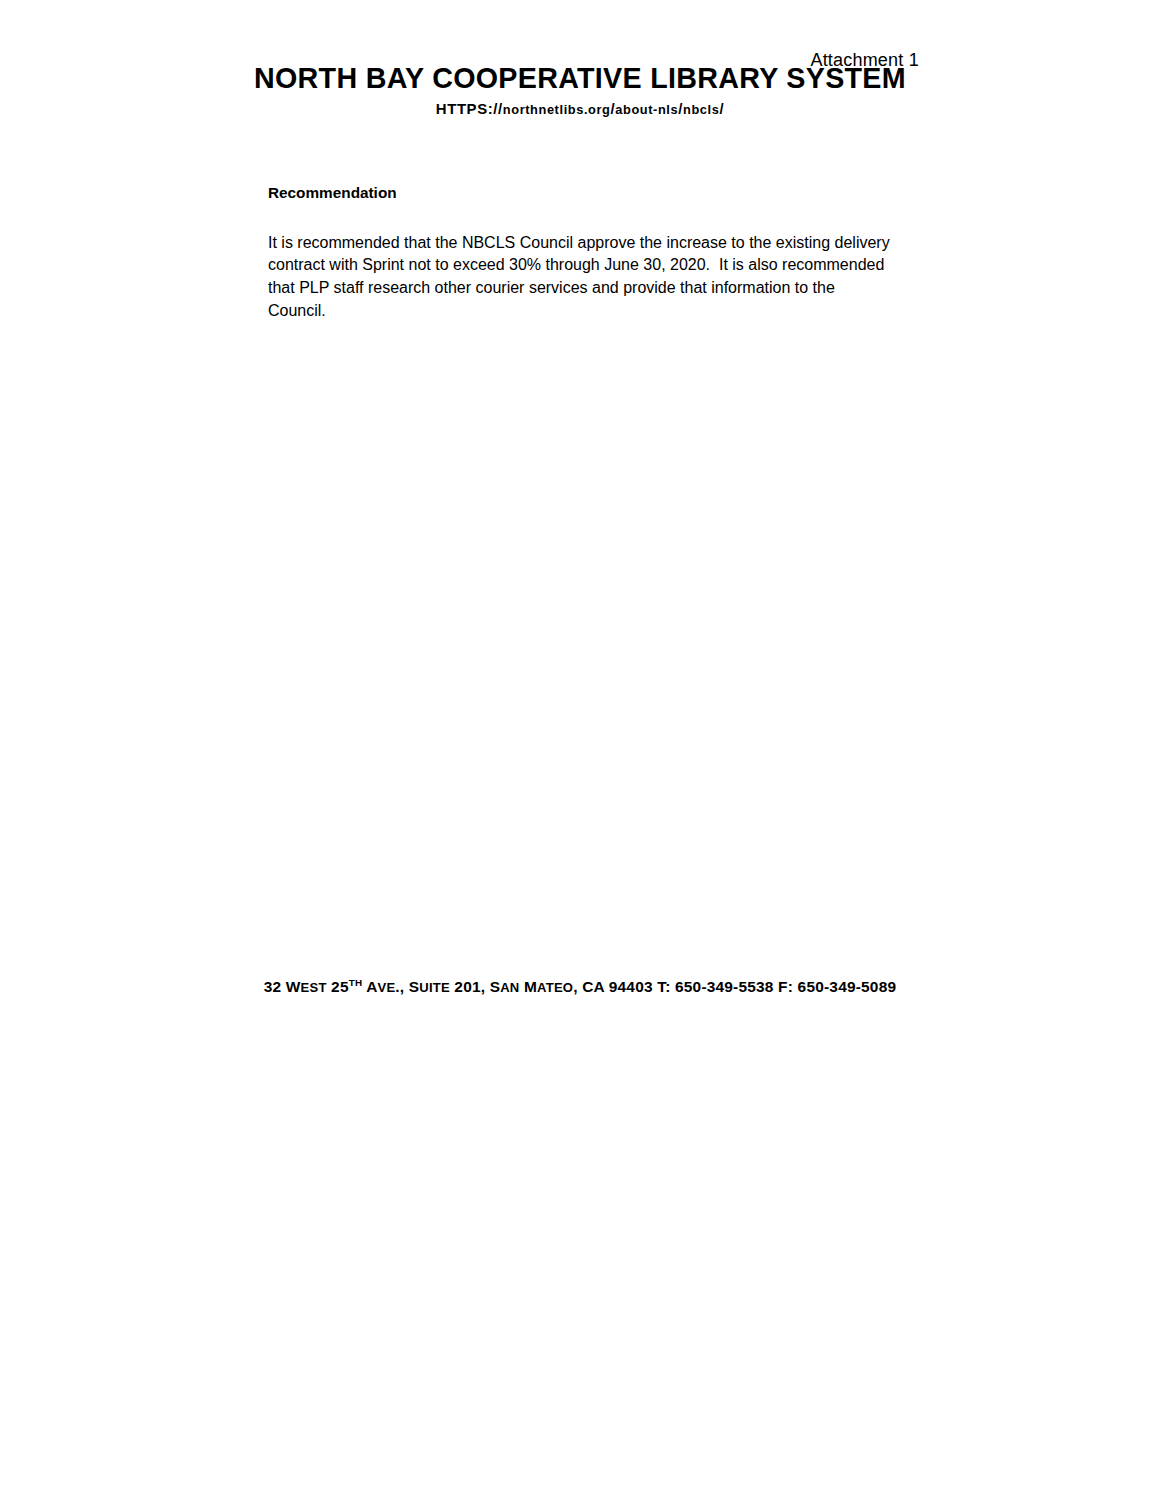Attachment 1
NORTH BAY COOPERATIVE LIBRARY SYSTEM
HTTPS://northnetlibs.org/about-nls/nbcls/
Recommendation
It is recommended that the NBCLS Council approve the increase to the existing delivery contract with Sprint not to exceed 30% through June 30, 2020. It is also recommended that PLP staff research other courier services and provide that information to the Council.
32 WEST 25TH AVE., SUITE 201, SAN MATEO, CA 94403 T: 650-349-5538 F: 650-349-5089